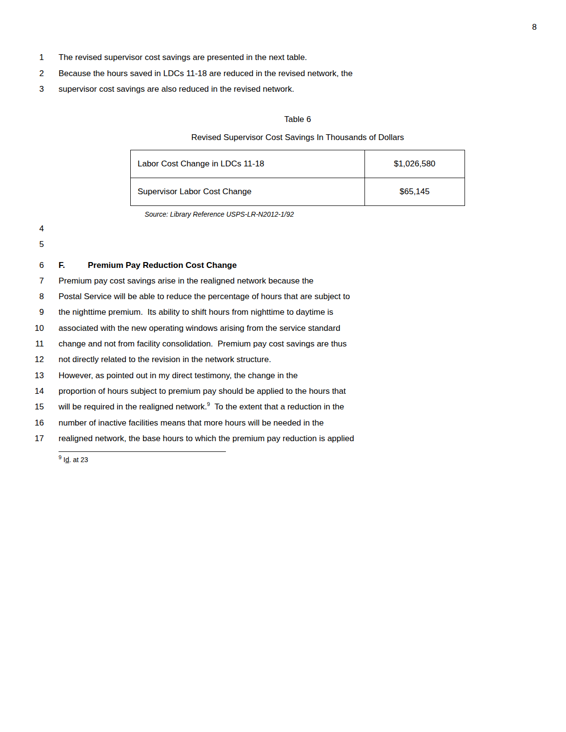8
1 The revised supervisor cost savings are presented in the next table.
2 Because the hours saved in LDCs 11-18 are reduced in the revised network, the
3supervisor cost savings are also reduced in the revised network.
Table 6
Revised Supervisor Cost Savings In Thousands of Dollars
| Labor Cost Change in LDCs 11-18 | $1,026,580 |
| Supervisor Labor Cost Change | $65,145 |
Source: Library Reference USPS-LR-N2012-1/92
4
5
6 F. Premium Pay Reduction Cost Change
7 Premium pay cost savings arise in the realigned network because the
8 Postal Service will be able to reduce the percentage of hours that are subject to
9the nighttime premium. Its ability to shift hours from nighttime to daytime is
10associated with the new operating windows arising from the service standard
11change and not from facility consolidation. Premium pay cost savings are thus
12not directly related to the revision in the network structure.
13 However, as pointed out in my direct testimony, the change in the
14proportion of hours subject to premium pay should be applied to the hours that
15will be required in the realigned network.9 To the extent that a reduction in the
16number of inactive facilities means that more hours will be needed in the
17realigned network, the base hours to which the premium pay reduction is applied
9 Id. at 23